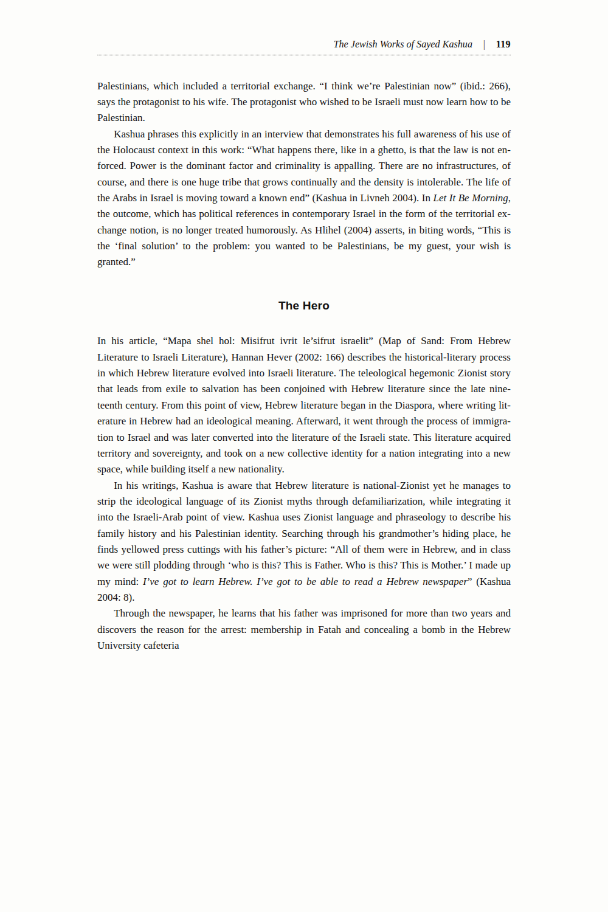The Jewish Works of Sayed Kashua | 119
Palestinians, which included a territorial exchange. “I think we’re Palestinian now” (ibid.: 266), says the protagonist to his wife. The protagonist who wished to be Israeli must now learn how to be Palestinian.
Kashua phrases this explicitly in an interview that demonstrates his full awareness of his use of the Holocaust context in this work: “What happens there, like in a ghetto, is that the law is not enforced. Power is the dominant factor and criminality is appalling. There are no infrastructures, of course, and there is one huge tribe that grows continually and the density is intolerable. The life of the Arabs in Israel is moving toward a known end” (Kashua in Livneh 2004). In Let It Be Morning, the outcome, which has political references in contemporary Israel in the form of the territorial exchange notion, is no longer treated humorously. As Hlihel (2004) asserts, in biting words, “This is the ‘final solution’ to the problem: you wanted to be Palestinians, be my guest, your wish is granted.”
The Hero
In his article, “Mapa shel hol: Misifrut ivrit le’sifrut israelit” (Map of Sand: From Hebrew Literature to Israeli Literature), Hannan Hever (2002: 166) describes the historical-literary process in which Hebrew literature evolved into Israeli literature. The teleological hegemonic Zionist story that leads from exile to salvation has been conjoined with Hebrew literature since the late nineteenth century. From this point of view, Hebrew literature began in the Diaspora, where writing literature in Hebrew had an ideological meaning. Afterward, it went through the process of immigration to Israel and was later converted into the literature of the Israeli state. This literature acquired territory and sovereignty, and took on a new collective identity for a nation integrating into a new space, while building itself a new nationality.
In his writings, Kashua is aware that Hebrew literature is national-Zionist yet he manages to strip the ideological language of its Zionist myths through defamiliarization, while integrating it into the Israeli-Arab point of view. Kashua uses Zionist language and phraseology to describe his family history and his Palestinian identity. Searching through his grandmother’s hiding place, he finds yellowed press cuttings with his father’s picture: “All of them were in Hebrew, and in class we were still plodding through ‘who is this? This is Father. Who is this? This is Mother.’ I made up my mind: I’ve got to learn Hebrew. I’ve got to be able to read a Hebrew newspaper” (Kashua 2004: 8).
Through the newspaper, he learns that his father was imprisoned for more than two years and discovers the reason for the arrest: membership in Fatah and concealing a bomb in the Hebrew University cafeteria